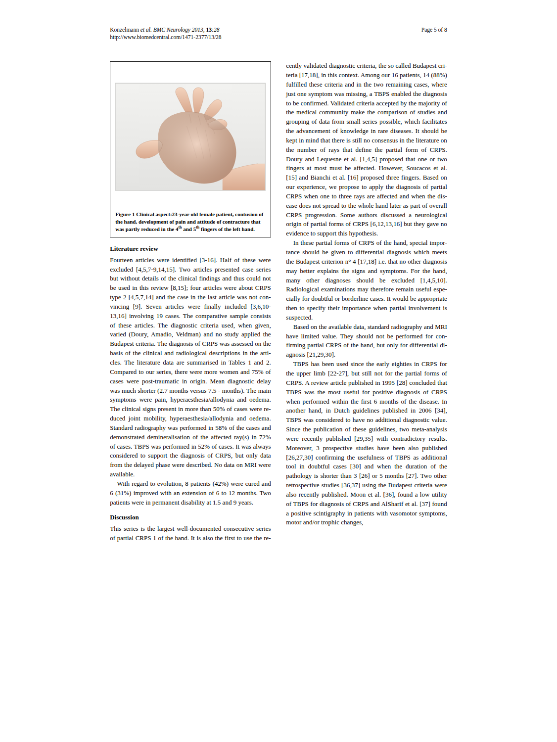Konzelmann et al. BMC Neurology 2013, 13:28
http://www.biomedcentral.com/1471-2377/13/28
Page 5 of 8
Figure 1 Clinical aspect:23-year old female patient, contusion of the hand, development of pain and attitude of contracture that was partly reduced in the 4th and 5th fingers of the left hand.
Literature review
Fourteen articles were identified [3-16]. Half of these were excluded [4,5,7-9,14,15]. Two articles presented case series but without details of the clinical findings and thus could not be used in this review [8,15]; four articles were about CRPS type 2 [4,5,7,14] and the case in the last article was not convincing [9]. Seven articles were finally included [3,6,10-13,16] involving 19 cases. The comparative sample consists of these articles. The diagnostic criteria used, when given, varied (Doury, Amadio, Veldman) and no study applied the Budapest criteria. The diagnosis of CRPS was assessed on the basis of the clinical and radiological descriptions in the articles. The literature data are summarised in Tables 1 and 2. Compared to our series, there were more women and 75% of cases were post-traumatic in origin. Mean diagnostic delay was much shorter (2.7 months versus 7.5 - months). The main symptoms were pain, hyperaesthesia/allodynia and oedema. The clinical signs present in more than 50% of cases were reduced joint mobility, hyperaesthesia/allodynia and oedema. Standard radiography was performed in 58% of the cases and demonstrated demineralisation of the affected ray(s) in 72% of cases. TBPS was performed in 52% of cases. It was always considered to support the diagnosis of CRPS, but only data from the delayed phase were described. No data on MRI were available.
With regard to evolution, 8 patients (42%) were cured and 6 (31%) improved with an extension of 6 to 12 months. Two patients were in permanent disability at 1.5 and 9 years.
Discussion
This series is the largest well-documented consecutive series of partial CRPS 1 of the hand. It is also the first to use the recently validated diagnostic criteria, the so called Budapest criteria [17,18], in this context. Among our 16 patients, 14 (88%) fulfilled these criteria and in the two remaining cases, where just one symptom was missing, a TBPS enabled the diagnosis to be confirmed. Validated criteria accepted by the majority of the medical community make the comparison of studies and grouping of data from small series possible, which facilitates the advancement of knowledge in rare diseases. It should be kept in mind that there is still no consensus in the literature on the number of rays that define the partial form of CRPS. Doury and Lequesne et al. [1,4,5] proposed that one or two fingers at most must be affected. However, Soucacos et al. [15] and Bianchi et al. [16] proposed three fingers. Based on our experience, we propose to apply the diagnosis of partial CRPS when one to three rays are affected and when the disease does not spread to the whole hand later as part of overall CRPS progression. Some authors discussed a neurological origin of partial forms of CRPS [6,12,13,16] but they gave no evidence to support this hypothesis.
In these partial forms of CRPS of the hand, special importance should be given to differential diagnosis which meets the Budapest criterion n° 4 [17,18] i.e. that no other diagnosis may better explains the signs and symptoms. For the hand, many other diagnoses should be excluded [1,4,5,10]. Radiological examinations may therefore remain useful especially for doubtful or borderline cases. It would be appropriate then to specify their importance when partial involvement is suspected.
Based on the available data, standard radiography and MRI have limited value. They should not be performed for confirming partial CRPS of the hand, but only for differential diagnosis [21,29,30].
TBPS has been used since the early eighties in CRPS for the upper limb [22-27], but still not for the partial forms of CRPS. A review article published in 1995 [28] concluded that TBPS was the most useful for positive diagnosis of CRPS when performed within the first 6 months of the disease. In another hand, in Dutch guidelines published in 2006 [34], TBPS was considered to have no additional diagnostic value. Since the publication of these guidelines, two meta-analysis were recently published [29,35] with contradictory results. Moreover, 3 prospective studies have been also published [26,27,30] confirming the usefulness of TBPS as additional tool in doubtful cases [30] and when the duration of the pathology is shorter than 3 [26] or 5 months [27]. Two other retrospective studies [36,37] using the Budapest criteria were also recently published. Moon et al. [36], found a low utility of TBPS for diagnosis of CRPS and AlSharif et al. [37] found a positive scintigraphy in patients with vasomotor symptoms, motor and/or trophic changes,